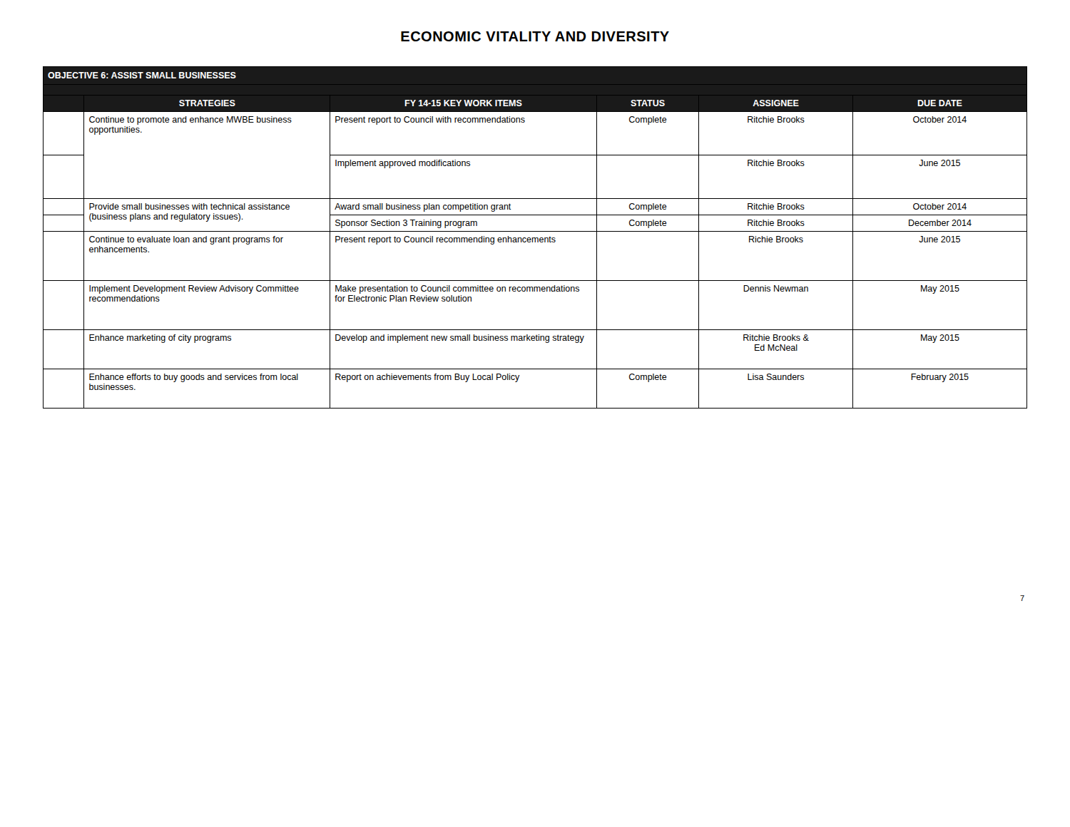ECONOMIC VITALITY AND DIVERSITY
| OBJECTIVE 6: ASSIST SMALL BUSINESSES |
| --- |
| | STRATEGIES | FY 14-15 KEY WORK ITEMS | STATUS | ASSIGNEE | DUE DATE |
| | Continue to promote and enhance MWBE business opportunities. | Present report to Council with recommendations | Complete | Ritchie Brooks | October 2014 |
| | Implement approved modifications | | Ritchie Brooks | June 2015 |
| | Provide small businesses with technical assistance (business plans and regulatory issues). | Award small business plan competition grant | Complete | Ritchie Brooks | October 2014 |
| | Sponsor Section 3 Training program | Complete | Ritchie Brooks | December 2014 |
| | Continue to evaluate loan and grant programs for enhancements. | Present report to Council recommending enhancements | | Richie Brooks | June 2015 |
| | Implement Development Review Advisory Committee recommendations | Make presentation to Council committee on recommendations for Electronic Plan Review solution | | Dennis Newman | May 2015 |
| | Enhance marketing of city programs | Develop and implement new small business marketing strategy | | Ritchie Brooks & Ed McNeal | May 2015 |
| | Enhance efforts to buy goods and services from local businesses. | Report on achievements from Buy Local Policy | Complete | Lisa Saunders | February 2015 |
7